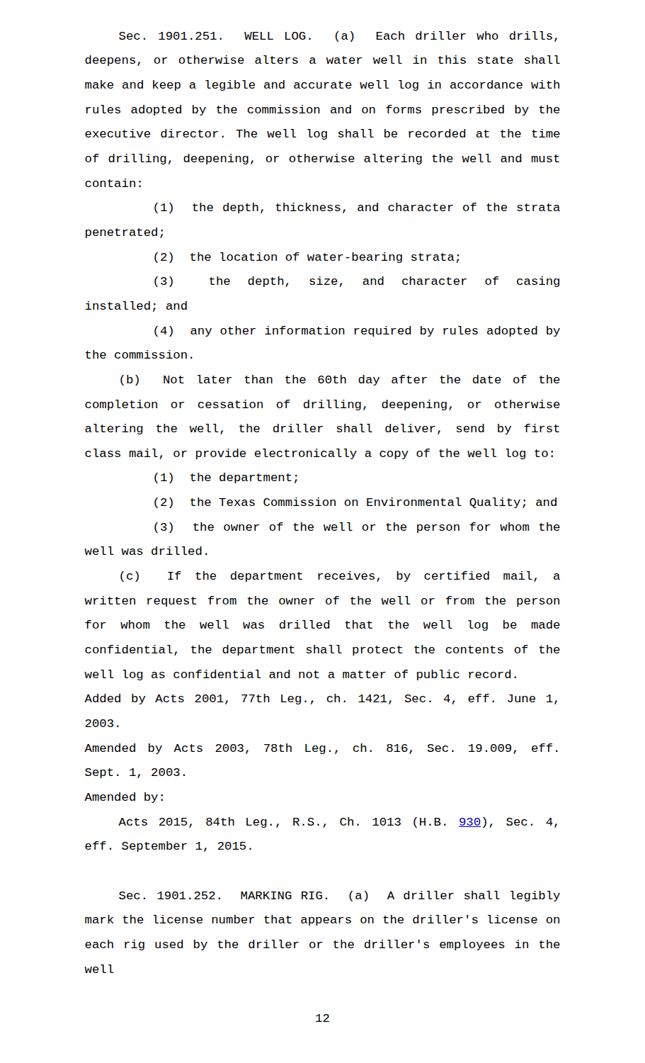Sec. 1901.251. WELL LOG. (a) Each driller who drills, deepens, or otherwise alters a water well in this state shall make and keep a legible and accurate well log in accordance with rules adopted by the commission and on forms prescribed by the executive director. The well log shall be recorded at the time of drilling, deepening, or otherwise altering the well and must contain:
(1) the depth, thickness, and character of the strata penetrated;
(2) the location of water-bearing strata;
(3) the depth, size, and character of casing installed; and
(4) any other information required by rules adopted by the commission.
(b) Not later than the 60th day after the date of the completion or cessation of drilling, deepening, or otherwise altering the well, the driller shall deliver, send by first class mail, or provide electronically a copy of the well log to:
(1) the department;
(2) the Texas Commission on Environmental Quality; and
(3) the owner of the well or the person for whom the well was drilled.
(c) If the department receives, by certified mail, a written request from the owner of the well or from the person for whom the well was drilled that the well log be made confidential, the department shall protect the contents of the well log as confidential and not a matter of public record.
Added by Acts 2001, 77th Leg., ch. 1421, Sec. 4, eff. June 1, 2003.
Amended by Acts 2003, 78th Leg., ch. 816, Sec. 19.009, eff. Sept. 1, 2003.
Amended by:
Acts 2015, 84th Leg., R.S., Ch. 1013 (H.B. 930), Sec. 4, eff. September 1, 2015.
Sec. 1901.252. MARKING RIG. (a) A driller shall legibly mark the license number that appears on the driller's license on each rig used by the driller or the driller's employees in the well
12